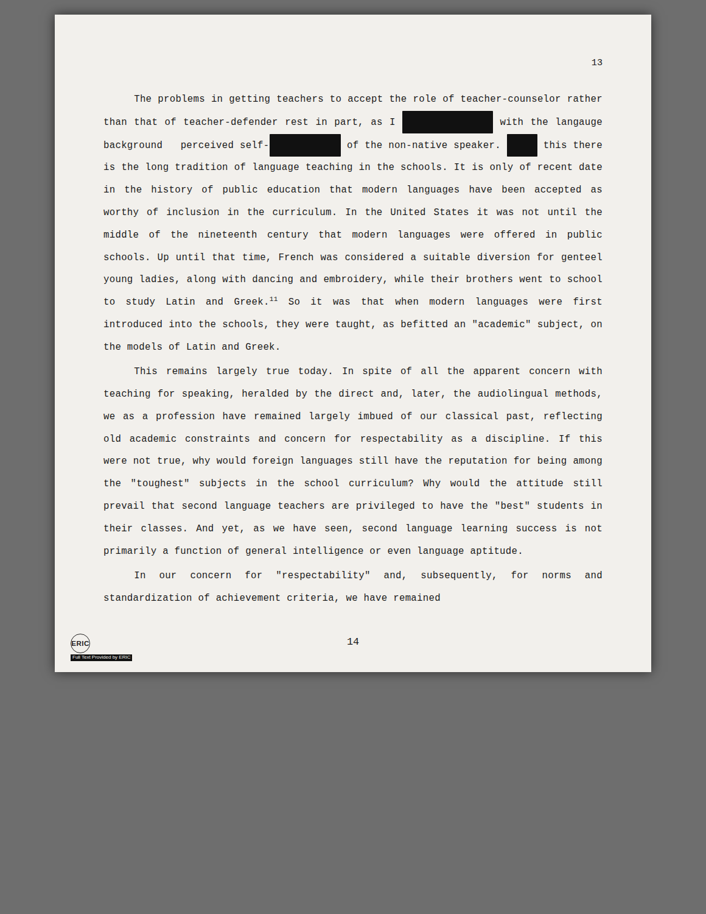13
The problems in getting teachers to accept the role of teacher-counselor rather than that of teacher-defender rest in part, as I with the langauge background perceived self- of the non-native speaker. this there is the long tradition of language teaching in the schools. It is only of recent date in the history of public education that modern languages have been accepted as worthy of inclusion in the curriculum. In the United States it was not until the middle of the nineteenth century that modern languages were offered in public schools. Up until that time, French was considered a suitable diversion for genteel young ladies, along with dancing and embroidery, while their brothers went to school to study Latin and Greek.11 So it was that when modern languages were first introduced into the schools, they were taught, as befitted an "academic" subject, on the models of Latin and Greek.
This remains largely true today. In spite of all the apparent concern with teaching for speaking, heralded by the direct and, later, the audiolingual methods, we as a profession have remained largely imbued of our classical past, reflecting old academic constraints and concern for respectability as a discipline. If this were not true, why would foreign languages still have the reputation for being among the "toughest" subjects in the school curriculum? Why would the attitude still prevail that second language teachers are privileged to have the "best" students in their classes. And yet, as we have seen, second language learning success is not primarily a function of general intelligence or even language aptitude.
In our concern for "respectability" and, subsequently, for norms and standardization of achievement criteria, we have remained
14
ERIC
Full Text Provided by ERIC